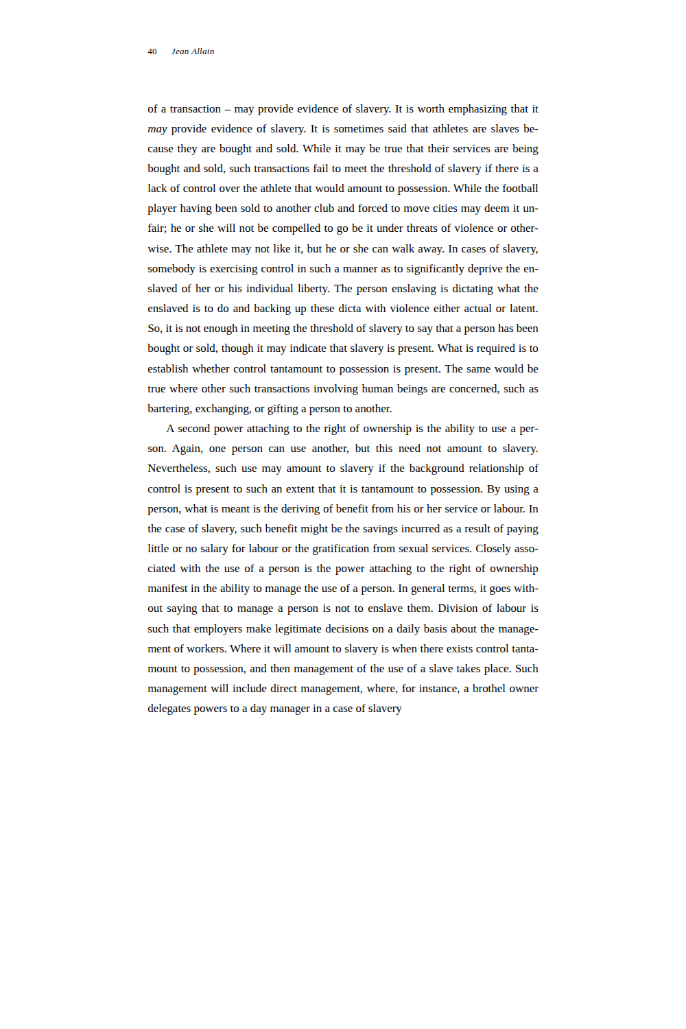40 Jean Allain
of a transaction – may provide evidence of slavery. It is worth emphasizing that it may provide evidence of slavery. It is sometimes said that athletes are slaves because they are bought and sold. While it may be true that their services are being bought and sold, such transactions fail to meet the threshold of slavery if there is a lack of control over the athlete that would amount to possession. While the football player having been sold to another club and forced to move cities may deem it unfair; he or she will not be compelled to go be it under threats of violence or otherwise. The athlete may not like it, but he or she can walk away. In cases of slavery, somebody is exercising control in such a manner as to significantly deprive the enslaved of her or his individual liberty. The person enslaving is dictating what the enslaved is to do and backing up these dicta with violence either actual or latent. So, it is not enough in meeting the threshold of slavery to say that a person has been bought or sold, though it may indicate that slavery is present. What is required is to establish whether control tantamount to possession is present. The same would be true where other such transactions involving human beings are concerned, such as bartering, exchanging, or gifting a person to another.
A second power attaching to the right of ownership is the ability to use a person. Again, one person can use another, but this need not amount to slavery. Nevertheless, such use may amount to slavery if the background relationship of control is present to such an extent that it is tantamount to possession. By using a person, what is meant is the deriving of benefit from his or her service or labour. In the case of slavery, such benefit might be the savings incurred as a result of paying little or no salary for labour or the gratification from sexual services. Closely associated with the use of a person is the power attaching to the right of ownership manifest in the ability to manage the use of a person. In general terms, it goes without saying that to manage a person is not to enslave them. Division of labour is such that employers make legitimate decisions on a daily basis about the management of workers. Where it will amount to slavery is when there exists control tantamount to possession, and then management of the use of a slave takes place. Such management will include direct management, where, for instance, a brothel owner delegates powers to a day manager in a case of slavery